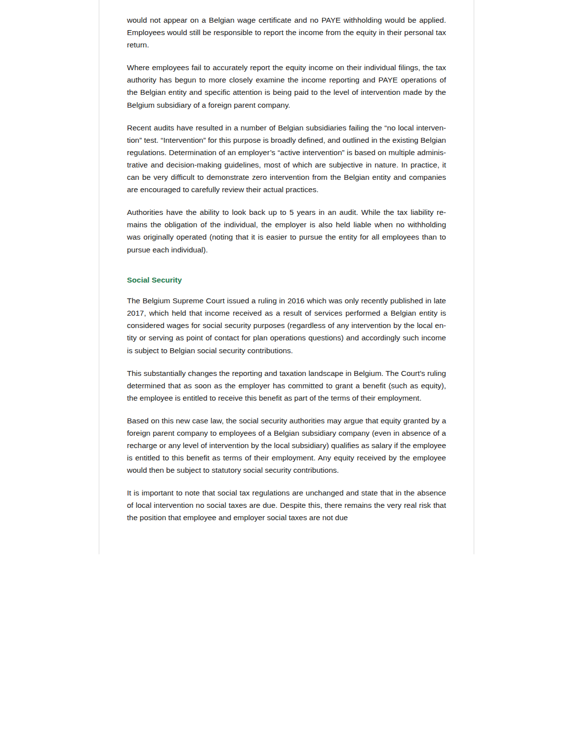would not appear on a Belgian wage certificate and no PAYE withholding would be applied. Employees would still be responsible to report the income from the equity in their personal tax return.
Where employees fail to accurately report the equity income on their individual filings, the tax authority has begun to more closely examine the income reporting and PAYE operations of the Belgian entity and specific attention is being paid to the level of intervention made by the Belgium subsidiary of a foreign parent company.
Recent audits have resulted in a number of Belgian subsidiaries failing the “no local intervention” test. “Intervention” for this purpose is broadly defined, and outlined in the existing Belgian regulations. Determination of an employer’s “active intervention” is based on multiple administrative and decision-making guidelines, most of which are subjective in nature. In practice, it can be very difficult to demonstrate zero intervention from the Belgian entity and companies are encouraged to carefully review their actual practices.
Authorities have the ability to look back up to 5 years in an audit. While the tax liability remains the obligation of the individual, the employer is also held liable when no withholding was originally operated (noting that it is easier to pursue the entity for all employees than to pursue each individual).
Social Security
The Belgium Supreme Court issued a ruling in 2016 which was only recently published in late 2017, which held that income received as a result of services performed a Belgian entity is considered wages for social security purposes (regardless of any intervention by the local entity or serving as point of contact for plan operations questions) and accordingly such income is subject to Belgian social security contributions.
This substantially changes the reporting and taxation landscape in Belgium. The Court’s ruling determined that as soon as the employer has committed to grant a benefit (such as equity), the employee is entitled to receive this benefit as part of the terms of their employment.
Based on this new case law, the social security authorities may argue that equity granted by a foreign parent company to employees of a Belgian subsidiary company (even in absence of a recharge or any level of intervention by the local subsidiary) qualifies as salary if the employee is entitled to this benefit as terms of their employment. Any equity received by the employee would then be subject to statutory social security contributions.
It is important to note that social tax regulations are unchanged and state that in the absence of local intervention no social taxes are due. Despite this, there remains the very real risk that the position that employee and employer social taxes are not due